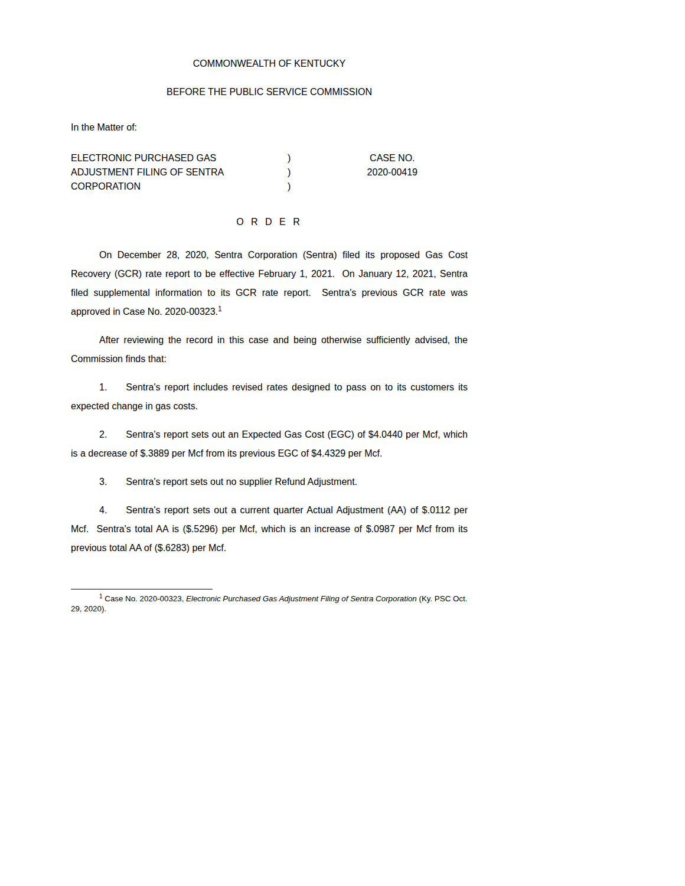COMMONWEALTH OF KENTUCKY
BEFORE THE PUBLIC SERVICE COMMISSION
In the Matter of:
| ELECTRONIC PURCHASED GAS ADJUSTMENT FILING OF SENTRA CORPORATION | ) ) ) | CASE NO. 2020-00419 |
O R D E R
On December 28, 2020, Sentra Corporation (Sentra) filed its proposed Gas Cost Recovery (GCR) rate report to be effective February 1, 2021. On January 12, 2021, Sentra filed supplemental information to its GCR rate report. Sentra's previous GCR rate was approved in Case No. 2020-00323.1
After reviewing the record in this case and being otherwise sufficiently advised, the Commission finds that:
1.  Sentra's report includes revised rates designed to pass on to its customers its expected change in gas costs.
2.  Sentra's report sets out an Expected Gas Cost (EGC) of $4.0440 per Mcf, which is a decrease of $.3889 per Mcf from its previous EGC of $4.4329 per Mcf.
3.  Sentra's report sets out no supplier Refund Adjustment.
4.  Sentra's report sets out a current quarter Actual Adjustment (AA) of $.0112 per Mcf. Sentra's total AA is ($.5296) per Mcf, which is an increase of $.0987 per Mcf from its previous total AA of ($.6283) per Mcf.
1 Case No. 2020-00323, Electronic Purchased Gas Adjustment Filing of Sentra Corporation (Ky. PSC Oct. 29, 2020).